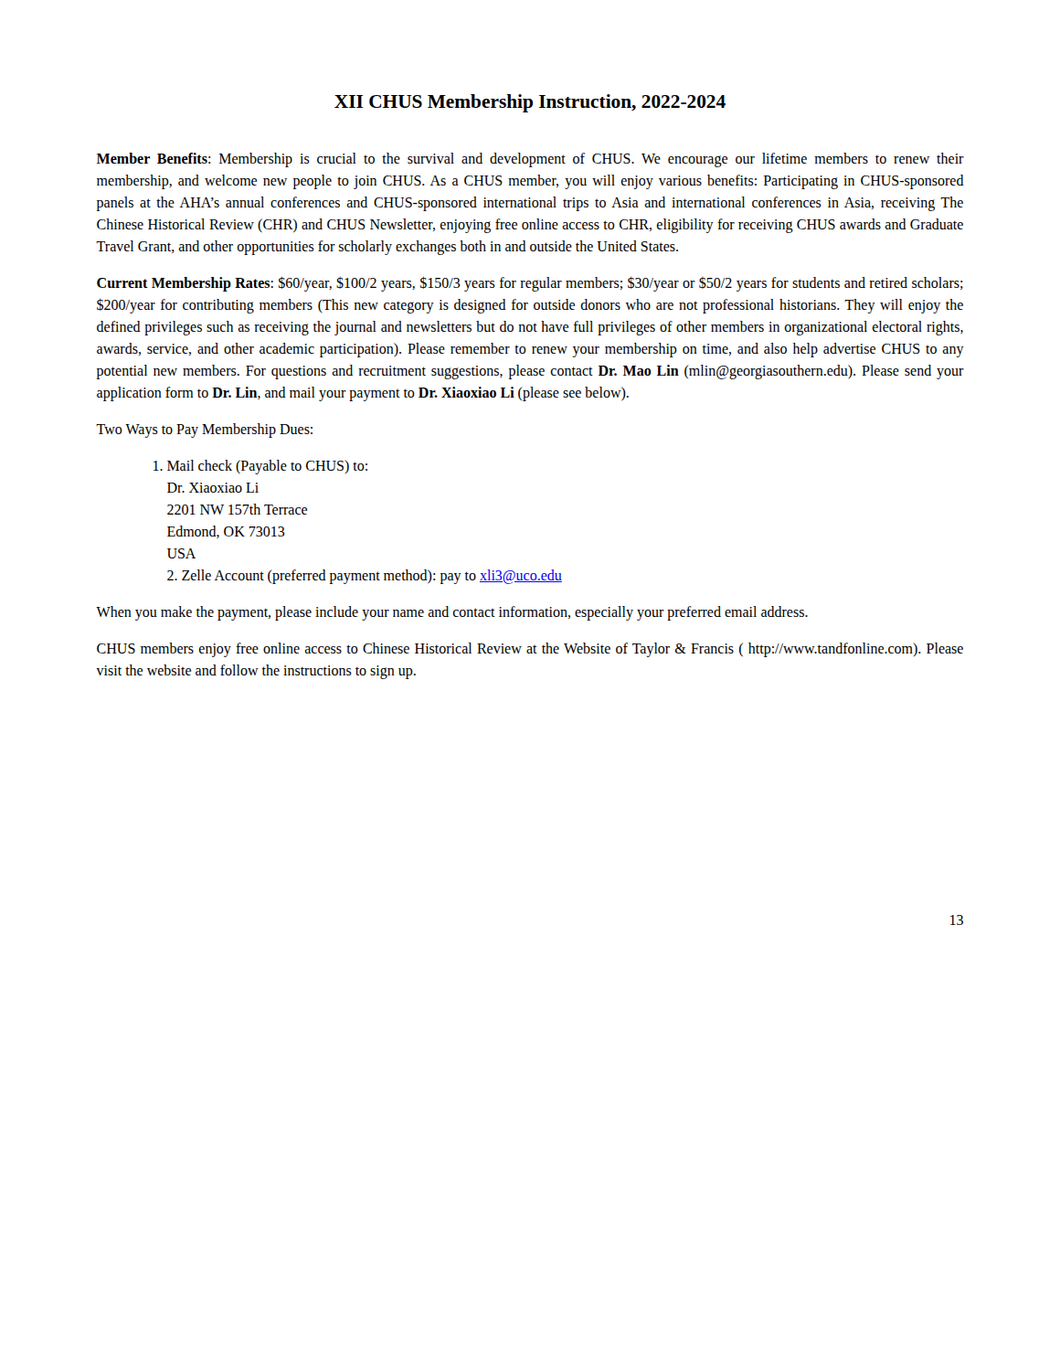XII CHUS Membership Instruction, 2022-2024
Member Benefits: Membership is crucial to the survival and development of CHUS. We encourage our lifetime members to renew their membership, and welcome new people to join CHUS. As a CHUS member, you will enjoy various benefits: Participating in CHUS-sponsored panels at the AHA’s annual conferences and CHUS-sponsored international trips to Asia and international conferences in Asia, receiving The Chinese Historical Review (CHR) and CHUS Newsletter, enjoying free online access to CHR, eligibility for receiving CHUS awards and Graduate Travel Grant, and other opportunities for scholarly exchanges both in and outside the United States.
Current Membership Rates: $60/year, $100/2 years, $150/3 years for regular members; $30/year or $50/2 years for students and retired scholars; $200/year for contributing members (This new category is designed for outside donors who are not professional historians. They will enjoy the defined privileges such as receiving the journal and newsletters but do not have full privileges of other members in organizational electoral rights, awards, service, and other academic participation). Please remember to renew your membership on time, and also help advertise CHUS to any potential new members. For questions and recruitment suggestions, please contact Dr. Mao Lin (mlin@georgiasouthern.edu). Please send your application form to Dr. Lin, and mail your payment to Dr. Xiaoxiao Li (please see below).
Two Ways to Pay Membership Dues:
Mail check (Payable to CHUS) to:
Dr. Xiaoxiao Li
2201 NW 157th Terrace
Edmond, OK 73013
USA
2. Zelle Account (preferred payment method): pay to xli3@uco.edu
When you make the payment, please include your name and contact information, especially your preferred email address.
CHUS members enjoy free online access to Chinese Historical Review at the Website of Taylor & Francis ( http://www.tandfonline.com). Please visit the website and follow the instructions to sign up.
13